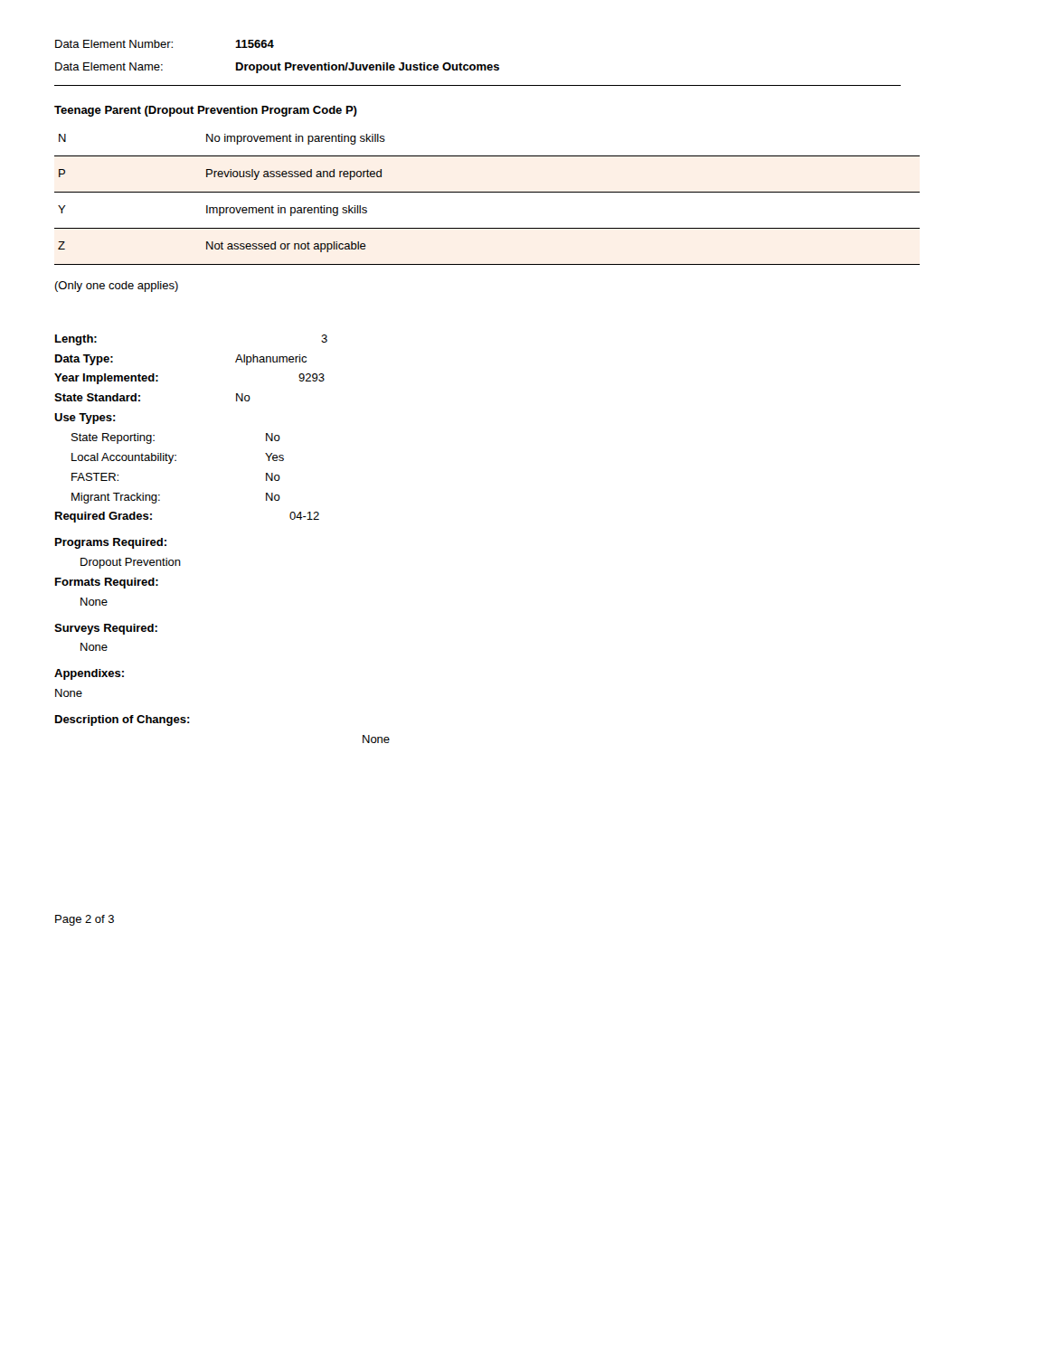Data Element Number: 115664
Data Element Name: Dropout Prevention/Juvenile Justice Outcomes
Teenage Parent (Dropout Prevention Program Code P)
| N | No improvement in parenting skills |
| P | Previously assessed and reported |
| Y | Improvement in parenting skills |
| Z | Not assessed or not applicable |
(Only one code applies)
Length: 3
Data Type: Alphanumeric
Year Implemented: 9293
State Standard: No
Use Types:
State Reporting: No
Local Accountability: Yes
FASTER: No
Migrant Tracking: No
Required Grades: 04-12
Programs Required:
Dropout Prevention
Formats Required:
None
Surveys Required:
None
Appendixes:
None
Description of Changes:
None
Page 2 of 3